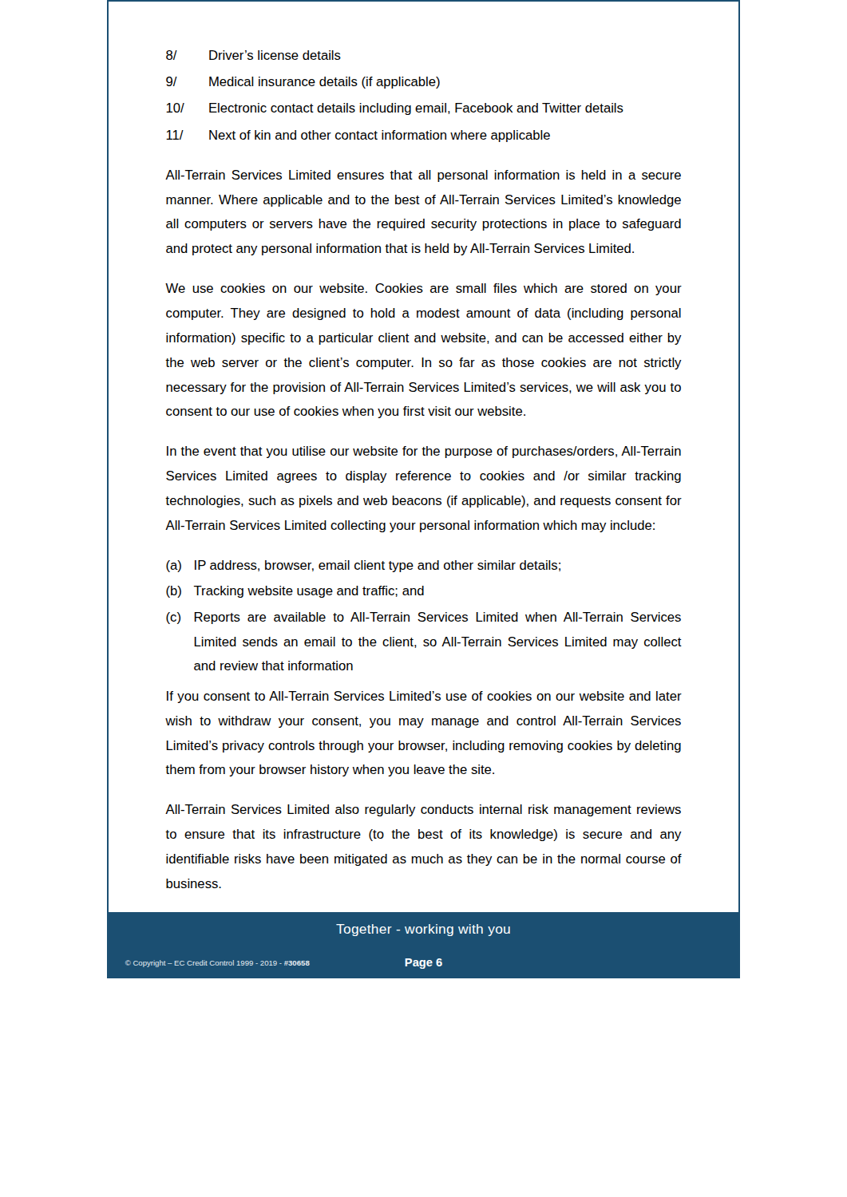8/Driver’s license details
9/Medical insurance details (if applicable)
10/Electronic contact details including email, Facebook and Twitter details
11/Next of kin and other contact information where applicable
All-Terrain Services Limited ensures that all personal information is held in a secure manner. Where applicable and to the best of All-Terrain Services Limited’s knowledge all computers or servers have the required security protections in place to safeguard and protect any personal information that is held by All-Terrain Services Limited.
We use cookies on our website. Cookies are small files which are stored on your computer. They are designed to hold a modest amount of data (including personal information) specific to a particular client and website, and can be accessed either by the web server or the client’s computer. In so far as those cookies are not strictly necessary for the provision of All-Terrain Services Limited’s services, we will ask you to consent to our use of cookies when you first visit our website.
In the event that you utilise our website for the purpose of purchases/orders, All-Terrain Services Limited agrees to display reference to cookies and /or similar tracking technologies, such as pixels and web beacons (if applicable), and requests consent for All-Terrain Services Limited collecting your personal information which may include:
(a) IP address, browser, email client type and other similar details;
(b) Tracking website usage and traffic; and
(c) Reports are available to All-Terrain Services Limited when All-Terrain Services Limited sends an email to the client, so All-Terrain Services Limited may collect and review that information
If you consent to All-Terrain Services Limited’s use of cookies on our website and later wish to withdraw your consent, you may manage and control All-Terrain Services Limited’s privacy controls through your browser, including removing cookies by deleting them from your browser history when you leave the site.
All-Terrain Services Limited also regularly conducts internal risk management reviews to ensure that its infrastructure (to the best of its knowledge) is secure and any identifiable risks have been mitigated as much as they can be in the normal course of business.
Together - working with you
© Copyright – EC Credit Control 1999 - 2019 - #30658
Page 6